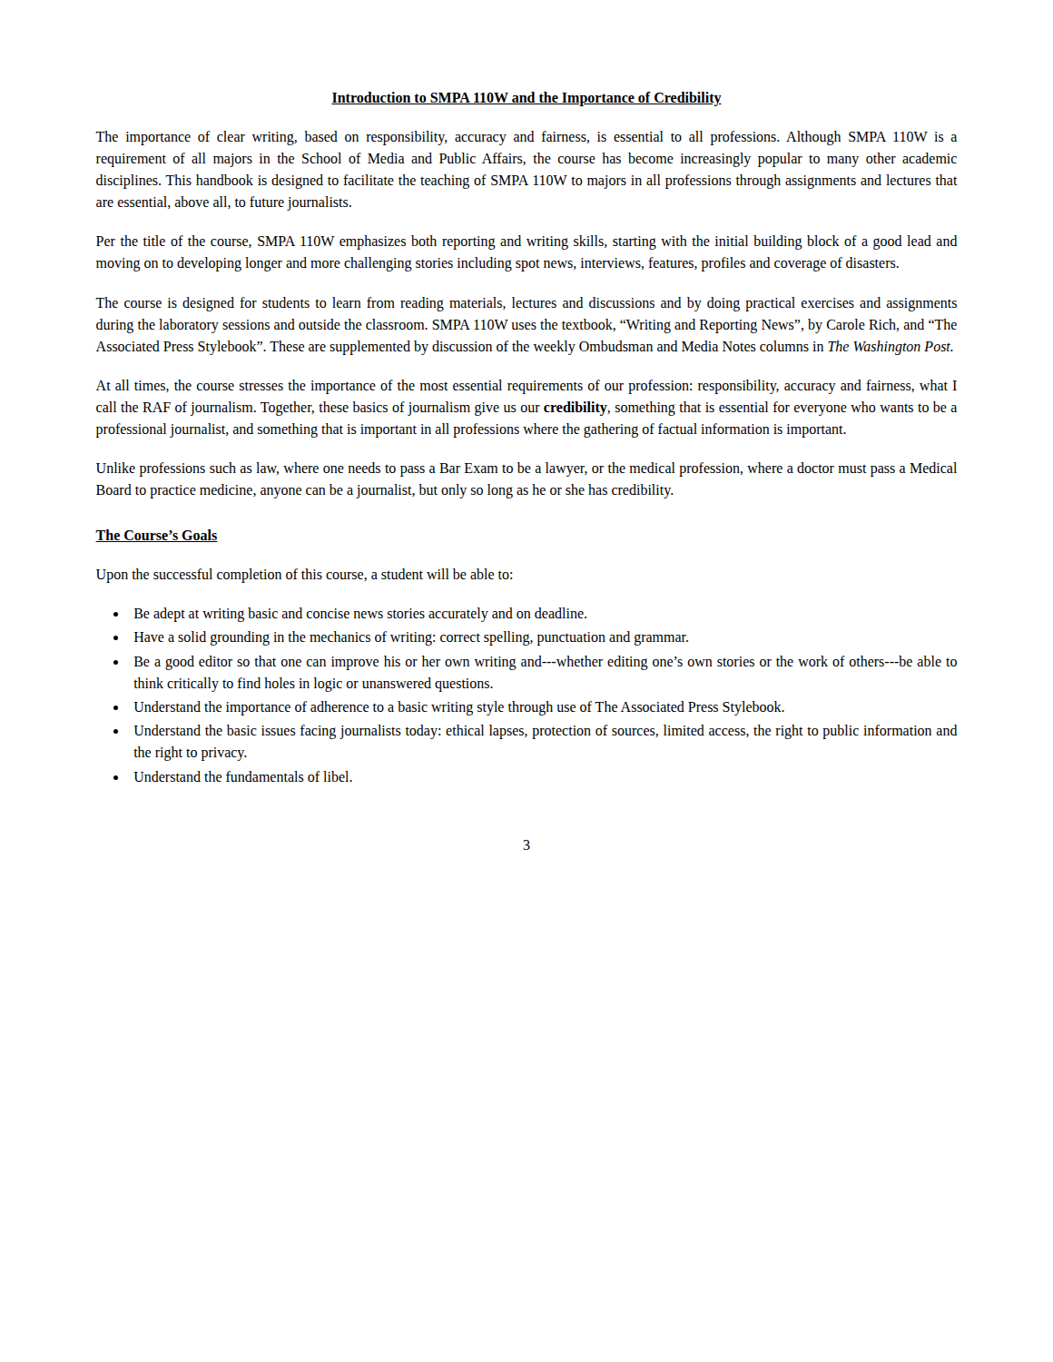Introduction to SMPA 110W and the Importance of Credibility
The importance of clear writing, based on responsibility, accuracy and fairness, is essential to all professions. Although SMPA 110W is a requirement of all majors in the School of Media and Public Affairs, the course has become increasingly popular to many other academic disciplines. This handbook is designed to facilitate the teaching of SMPA 110W to majors in all professions through assignments and lectures that are essential, above all, to future journalists.
Per the title of the course, SMPA 110W emphasizes both reporting and writing skills, starting with the initial building block of a good lead and moving on to developing longer and more challenging stories including spot news, interviews, features, profiles and coverage of disasters.
The course is designed for students to learn from reading materials, lectures and discussions and by doing practical exercises and assignments during the laboratory sessions and outside the classroom. SMPA 110W uses the textbook, “Writing and Reporting News”, by Carole Rich, and “The Associated Press Stylebook”. These are supplemented by discussion of the weekly Ombudsman and Media Notes columns in The Washington Post.
At all times, the course stresses the importance of the most essential requirements of our profession: responsibility, accuracy and fairness, what I call the RAF of journalism. Together, these basics of journalism give us our credibility, something that is essential for everyone who wants to be a professional journalist, and something that is important in all professions where the gathering of factual information is important.
Unlike professions such as law, where one needs to pass a Bar Exam to be a lawyer, or the medical profession, where a doctor must pass a Medical Board to practice medicine, anyone can be a journalist, but only so long as he or she has credibility.
The Course’s Goals
Upon the successful completion of this course, a student will be able to:
Be adept at writing basic and concise news stories accurately and on deadline.
Have a solid grounding in the mechanics of writing: correct spelling, punctuation and grammar.
Be a good editor so that one can improve his or her own writing and---whether editing one’s own stories or the work of others---be able to think critically to find holes in logic or unanswered questions.
Understand the importance of adherence to a basic writing style through use of The Associated Press Stylebook.
Understand the basic issues facing journalists today: ethical lapses, protection of sources, limited access, the right to public information and the right to privacy.
Understand the fundamentals of libel.
3